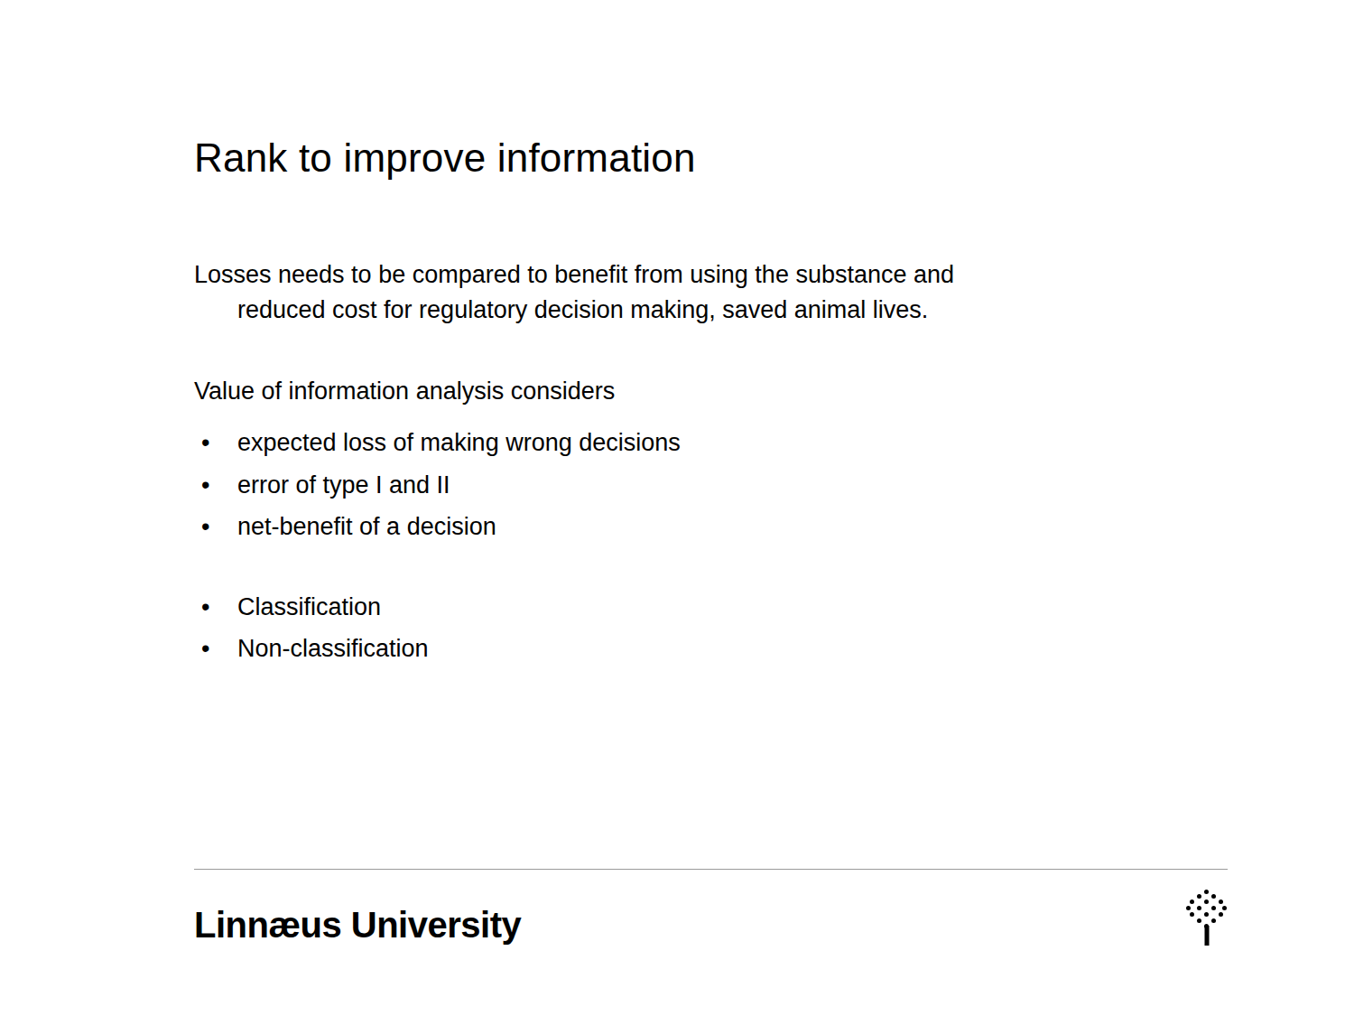Rank to improve information
Losses needs to be compared to benefit from using the substance and reduced cost for regulatory decision making, saved animal lives.
Value of information analysis considers
expected loss of making wrong decisions
error of type I and II
net-benefit of a decision
Classification
Non-classification
Linnæus University